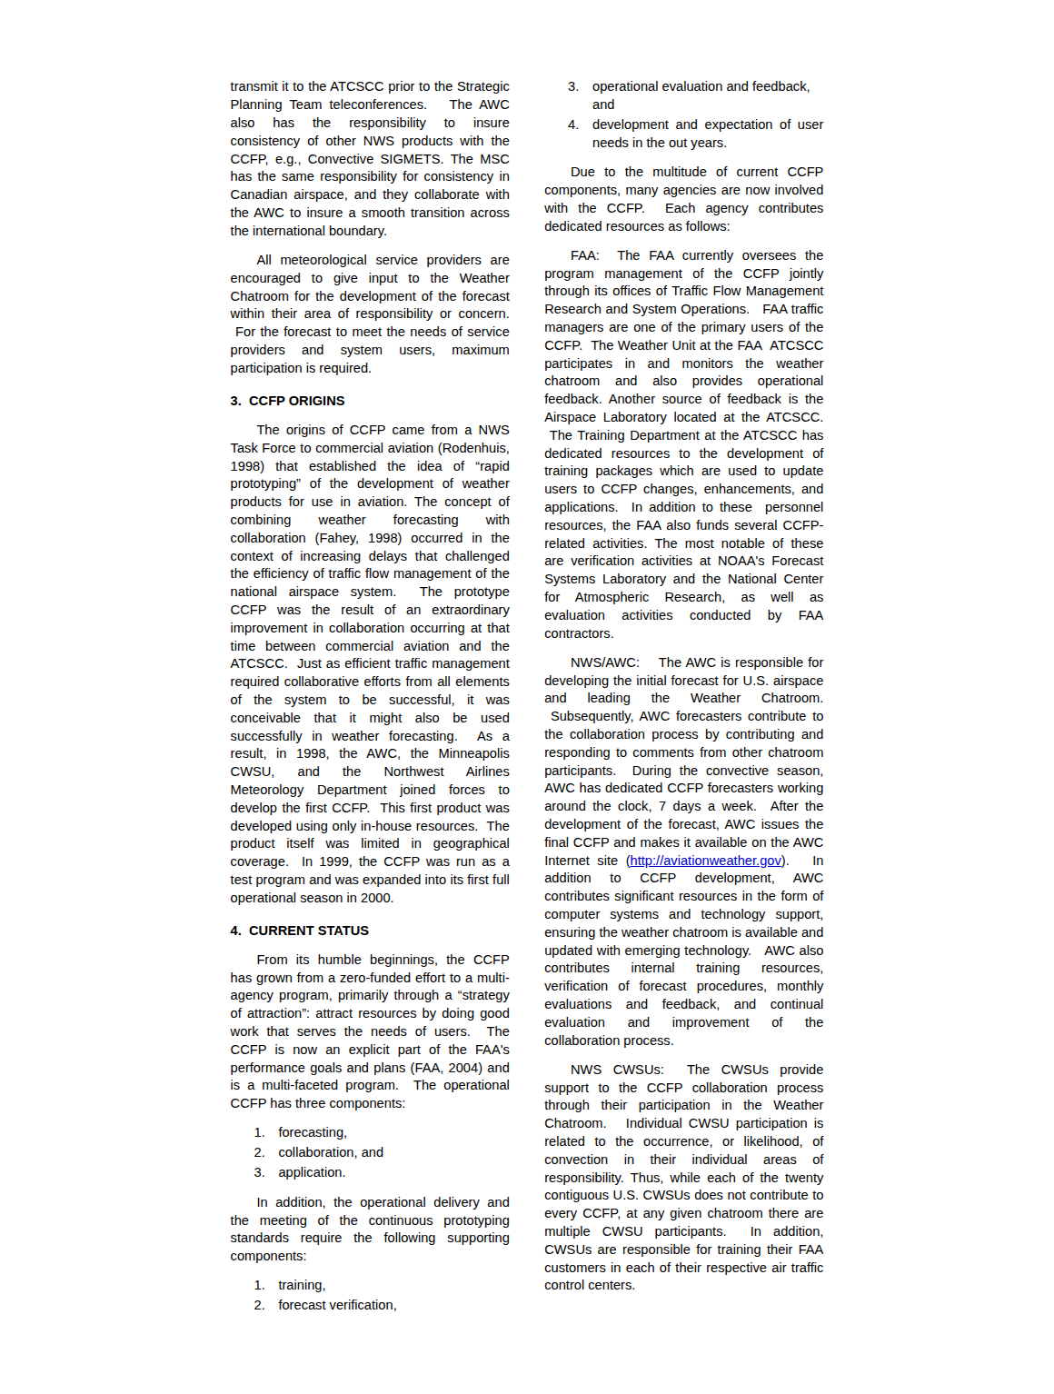transmit it to the ATCSCC prior to the Strategic Planning Team teleconferences. The AWC also has the responsibility to insure consistency of other NWS products with the CCFP, e.g., Convective SIGMETS. The MSC has the same responsibility for consistency in Canadian airspace, and they collaborate with the AWC to insure a smooth transition across the international boundary.
All meteorological service providers are encouraged to give input to the Weather Chatroom for the development of the forecast within their area of responsibility or concern. For the forecast to meet the needs of service providers and system users, maximum participation is required.
3. CCFP ORIGINS
The origins of CCFP came from a NWS Task Force to commercial aviation (Rodenhuis, 1998) that established the idea of “rapid prototyping” of the development of weather products for use in aviation. The concept of combining weather forecasting with collaboration (Fahey, 1998) occurred in the context of increasing delays that challenged the efficiency of traffic flow management of the national airspace system. The prototype CCFP was the result of an extraordinary improvement in collaboration occurring at that time between commercial aviation and the ATCSCC. Just as efficient traffic management required collaborative efforts from all elements of the system to be successful, it was conceivable that it might also be used successfully in weather forecasting. As a result, in 1998, the AWC, the Minneapolis CWSU, and the Northwest Airlines Meteorology Department joined forces to develop the first CCFP. This first product was developed using only in-house resources. The product itself was limited in geographical coverage. In 1999, the CCFP was run as a test program and was expanded into its first full operational season in 2000.
4. CURRENT STATUS
From its humble beginnings, the CCFP has grown from a zero-funded effort to a multi-agency program, primarily through a “strategy of attraction”: attract resources by doing good work that serves the needs of users. The CCFP is now an explicit part of the FAA's performance goals and plans (FAA, 2004) and is a multi-faceted program. The operational CCFP has three components:
forecasting,
collaboration, and
application.
In addition, the operational delivery and the meeting of the continuous prototyping standards require the following supporting components:
training,
forecast verification,
operational evaluation and feedback, and
development and expectation of user needs in the out years.
Due to the multitude of current CCFP components, many agencies are now involved with the CCFP. Each agency contributes dedicated resources as follows:
FAA: The FAA currently oversees the program management of the CCFP jointly through its offices of Traffic Flow Management Research and System Operations. FAA traffic managers are one of the primary users of the CCFP. The Weather Unit at the FAA ATCSCC participates in and monitors the weather chatroom and also provides operational feedback. Another source of feedback is the Airspace Laboratory located at the ATCSCC. The Training Department at the ATCSCC has dedicated resources to the development of training packages which are used to update users to CCFP changes, enhancements, and applications. In addition to these personnel resources, the FAA also funds several CCFP-related activities. The most notable of these are verification activities at NOAA's Forecast Systems Laboratory and the National Center for Atmospheric Research, as well as evaluation activities conducted by FAA contractors.
NWS/AWC: The AWC is responsible for developing the initial forecast for U.S. airspace and leading the Weather Chatroom. Subsequently, AWC forecasters contribute to the collaboration process by contributing and responding to comments from other chatroom participants. During the convective season, AWC has dedicated CCFP forecasters working around the clock, 7 days a week. After the development of the forecast, AWC issues the final CCFP and makes it available on the AWC Internet site (http://aviationweather.gov). In addition to CCFP development, AWC contributes significant resources in the form of computer systems and technology support, ensuring the weather chatroom is available and updated with emerging technology. AWC also contributes internal training resources, verification of forecast procedures, monthly evaluations and feedback, and continual evaluation and improvement of the collaboration process.
NWS CWSUs: The CWSUs provide support to the CCFP collaboration process through their participation in the Weather Chatroom. Individual CWSU participation is related to the occurrence, or likelihood, of convection in their individual areas of responsibility. Thus, while each of the twenty contiguous U.S. CWSUs does not contribute to every CCFP, at any given chatroom there are multiple CWSU participants. In addition, CWSUs are responsible for training their FAA customers in each of their respective air traffic control centers.